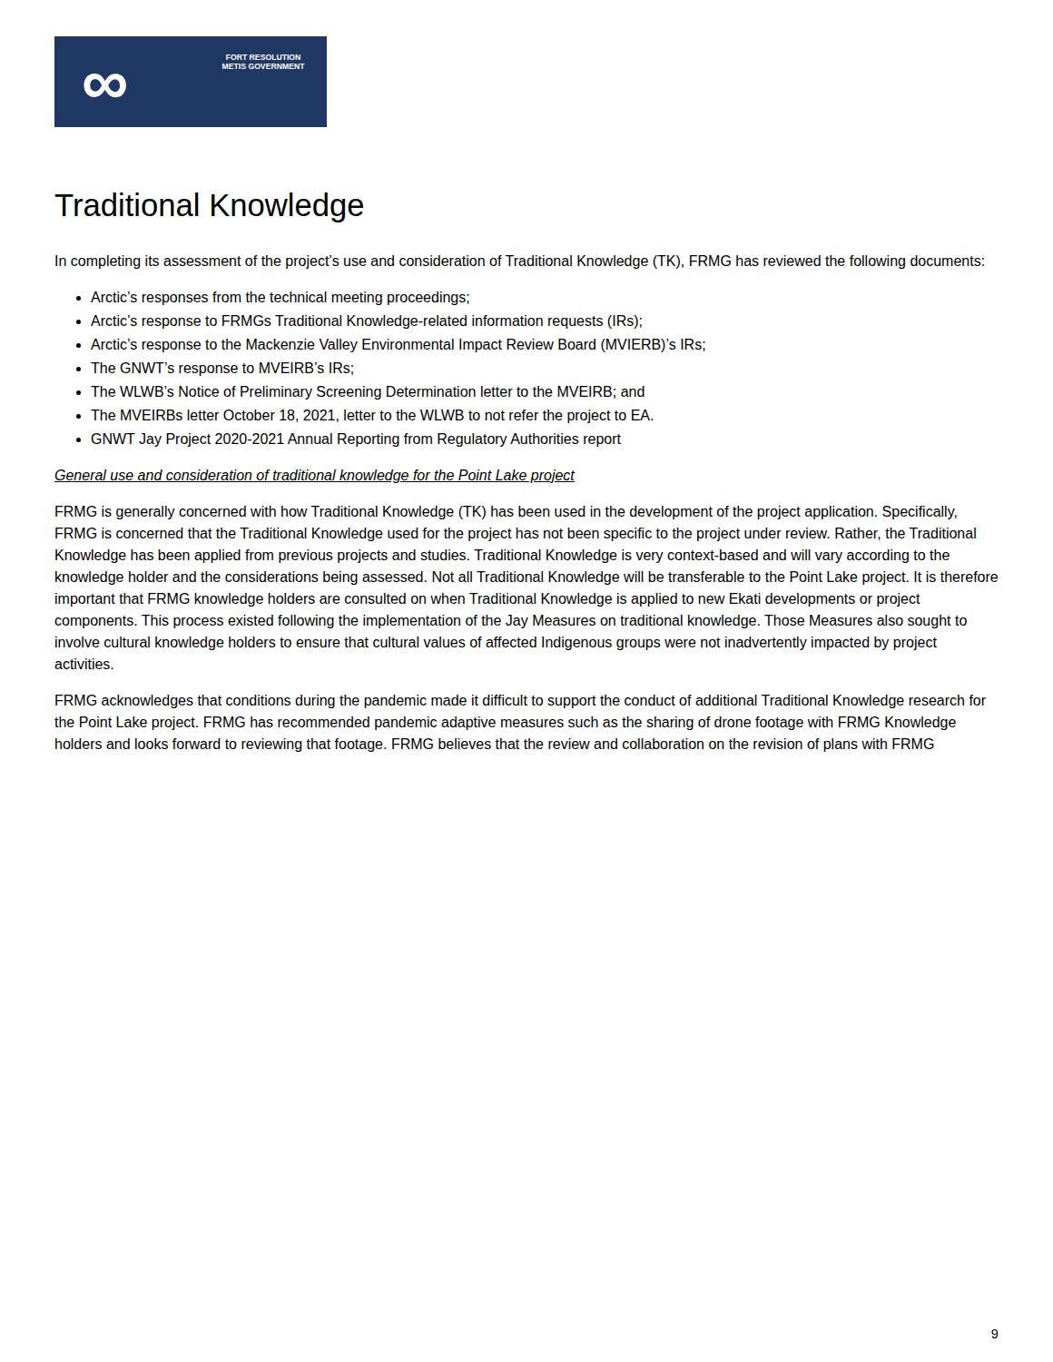∞
FORT RESOLUTION
METIS GOVERNMENT
Traditional Knowledge
In completing its assessment of the project’s use and consideration of Traditional Knowledge (TK), FRMG has reviewed the following documents:
Arctic’s responses from the technical meeting proceedings;
Arctic’s response to FRMGs Traditional Knowledge-related information requests (IRs);
Arctic’s response to the Mackenzie Valley Environmental Impact Review Board (MVIERB)’s IRs;
The GNWT’s response to MVEIRB’s IRs;
The WLWB’s Notice of Preliminary Screening Determination letter to the MVEIRB; and
The MVEIRBs letter October 18, 2021, letter to the WLWB to not refer the project to EA.
GNWT Jay Project 2020-2021 Annual Reporting from Regulatory Authorities report
General use and consideration of traditional knowledge for the Point Lake project
FRMG is generally concerned with how Traditional Knowledge (TK) has been used in the development of the project application. Specifically, FRMG is concerned that the Traditional Knowledge used for the project has not been specific to the project under review. Rather, the Traditional Knowledge has been applied from previous projects and studies. Traditional Knowledge is very context-based and will vary according to the knowledge holder and the considerations being assessed. Not all Traditional Knowledge will be transferable to the Point Lake project. It is therefore important that FRMG knowledge holders are consulted on when Traditional Knowledge is applied to new Ekati developments or project components. This process existed following the implementation of the Jay Measures on traditional knowledge. Those Measures also sought to involve cultural knowledge holders to ensure that cultural values of affected Indigenous groups were not inadvertently impacted by project activities.
FRMG acknowledges that conditions during the pandemic made it difficult to support the conduct of additional Traditional Knowledge research for the Point Lake project. FRMG has recommended pandemic adaptive measures such as the sharing of drone footage with FRMG Knowledge holders and looks forward to reviewing that footage. FRMG believes that the review and collaboration on the revision of plans with FRMG
9